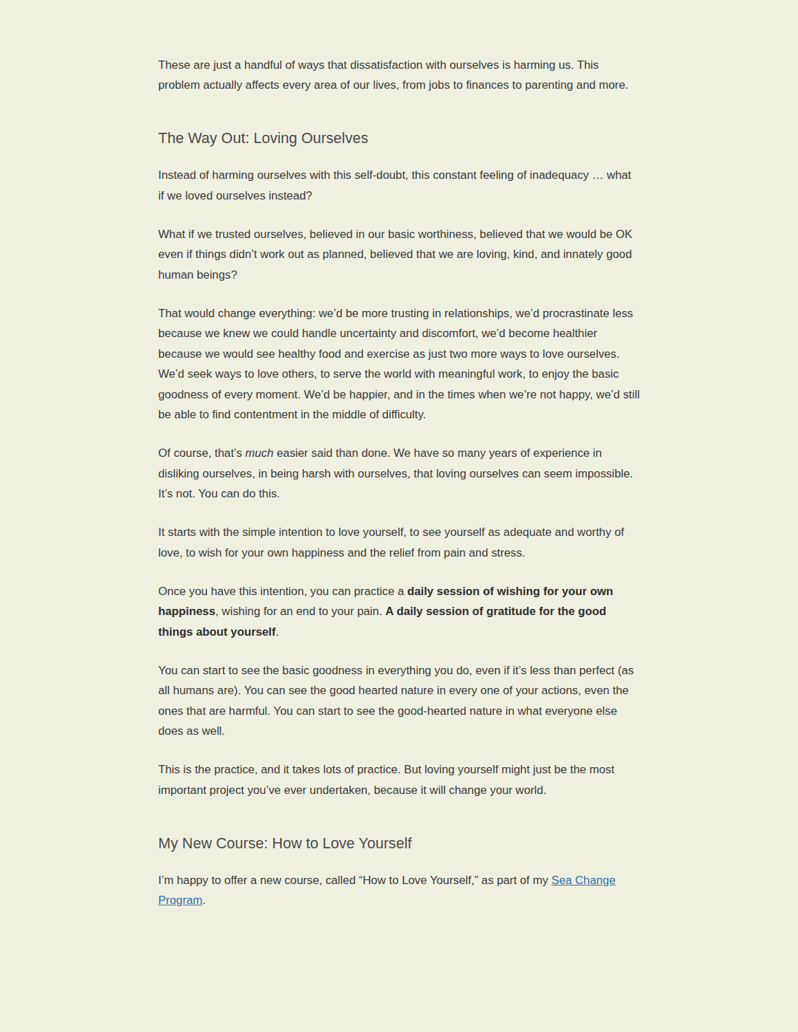These are just a handful of ways that dissatisfaction with ourselves is harming us. This problem actually affects every area of our lives, from jobs to finances to parenting and more.
The Way Out: Loving Ourselves
Instead of harming ourselves with this self-doubt, this constant feeling of inadequacy … what if we loved ourselves instead?
What if we trusted ourselves, believed in our basic worthiness, believed that we would be OK even if things didn’t work out as planned, believed that we are loving, kind, and innately good human beings?
That would change everything: we’d be more trusting in relationships, we’d procrastinate less because we knew we could handle uncertainty and discomfort, we’d become healthier because we would see healthy food and exercise as just two more ways to love ourselves. We’d seek ways to love others, to serve the world with meaningful work, to enjoy the basic goodness of every moment. We’d be happier, and in the times when we’re not happy, we’d still be able to find contentment in the middle of difficulty.
Of course, that’s much easier said than done. We have so many years of experience in disliking ourselves, in being harsh with ourselves, that loving ourselves can seem impossible. It’s not. You can do this.
It starts with the simple intention to love yourself, to see yourself as adequate and worthy of love, to wish for your own happiness and the relief from pain and stress.
Once you have this intention, you can practice a daily session of wishing for your own happiness, wishing for an end to your pain. A daily session of gratitude for the good things about yourself.
You can start to see the basic goodness in everything you do, even if it’s less than perfect (as all humans are). You can see the good hearted nature in every one of your actions, even the ones that are harmful. You can start to see the good-hearted nature in what everyone else does as well.
This is the practice, and it takes lots of practice. But loving yourself might just be the most important project you’ve ever undertaken, because it will change your world.
My New Course: How to Love Yourself
I’m happy to offer a new course, called “How to Love Yourself,” as part of my Sea Change Program.